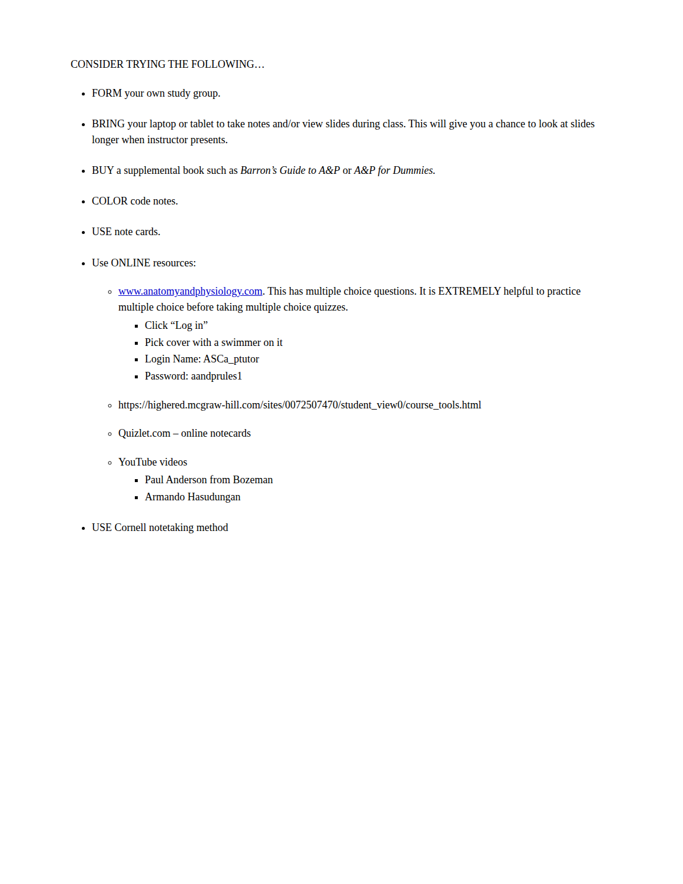CONSIDER TRYING THE FOLLOWING…
FORM your own study group.
BRING your laptop or tablet to take notes and/or view slides during class. This will give you a chance to look at slides longer when instructor presents.
BUY a supplemental book such as Barron’s Guide to A&P or A&P for Dummies.
COLOR code notes.
USE note cards.
Use ONLINE resources:
www.anatomyandphysiology.com. This has multiple choice questions. It is EXTREMELY helpful to practice multiple choice before taking multiple choice quizzes.
Click “Log in”
Pick cover with a swimmer on it
Login Name: ASCa_ptutor
Password: aandprules1
https://highered.mcgraw-hill.com/sites/0072507470/student_view0/course_tools.html
Quizlet.com – online notecards
YouTube videos
Paul Anderson from Bozeman
Armando Hasudungan
USE Cornell notetaking method